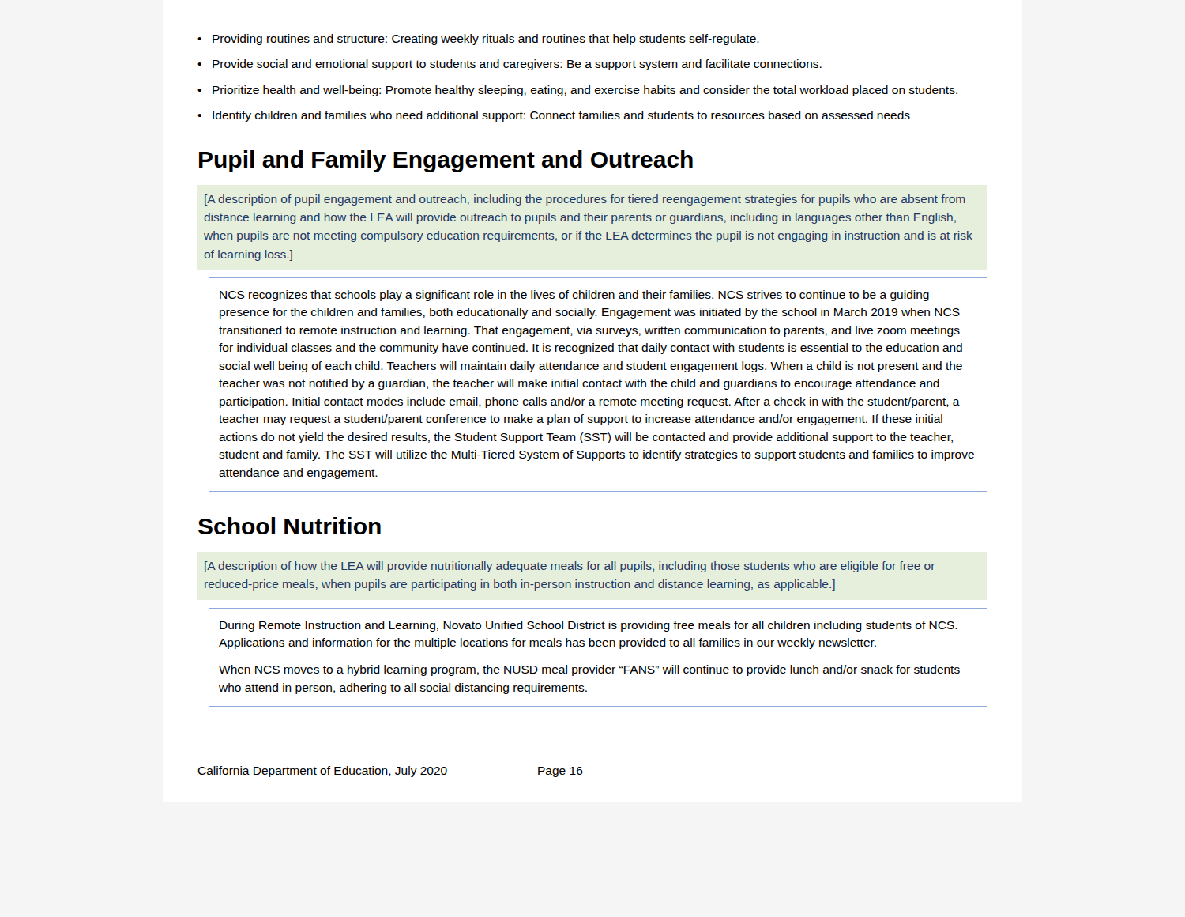Providing routines and structure: Creating weekly rituals and routines that help students self-regulate.
Provide social and emotional support to students and caregivers: Be a support system and facilitate connections.
Prioritize health and well-being: Promote healthy sleeping, eating, and exercise habits and consider the total workload placed on students.
Identify children and families who need additional support: Connect families and students to resources based on assessed needs
Pupil and Family Engagement and Outreach
[A description of pupil engagement and outreach, including the procedures for tiered reengagement strategies for pupils who are absent from distance learning and how the LEA will provide outreach to pupils and their parents or guardians, including in languages other than English, when pupils are not meeting compulsory education requirements, or if the LEA determines the pupil is not engaging in instruction and is at risk of learning loss.]
NCS recognizes that schools play a significant role in the lives of children and their families. NCS strives to continue to be a guiding presence for the children and families, both educationally and socially. Engagement was initiated by the school in March 2019 when NCS transitioned to remote instruction and learning. That engagement, via surveys, written communication to parents, and live zoom meetings for individual classes and the community have continued. It is recognized that daily contact with students is essential to the education and social well being of each child. Teachers will maintain daily attendance and student engagement logs. When a child is not present and the teacher was not notified by a guardian, the teacher will make initial contact with the child and guardians to encourage attendance and participation. Initial contact modes include email, phone calls and/or a remote meeting request. After a check in with the student/parent, a teacher may request a student/parent conference to make a plan of support to increase attendance and/or engagement. If these initial actions do not yield the desired results, the Student Support Team (SST) will be contacted and provide additional support to the teacher, student and family. The SST will utilize the Multi-Tiered System of Supports to identify strategies to support students and families to improve attendance and engagement.
School Nutrition
[A description of how the LEA will provide nutritionally adequate meals for all pupils, including those students who are eligible for free or reduced-price meals, when pupils are participating in both in-person instruction and distance learning, as applicable.]
During Remote Instruction and Learning, Novato Unified School District is providing free meals for all children including students of NCS. Applications and information for the multiple locations for meals has been provided to all families in our weekly newsletter.
When NCS moves to a hybrid learning program, the NUSD meal provider “FANS” will continue to provide lunch and/or snack for students who attend in person, adhering to all social distancing requirements.
California Department of Education, July 2020
Page 16